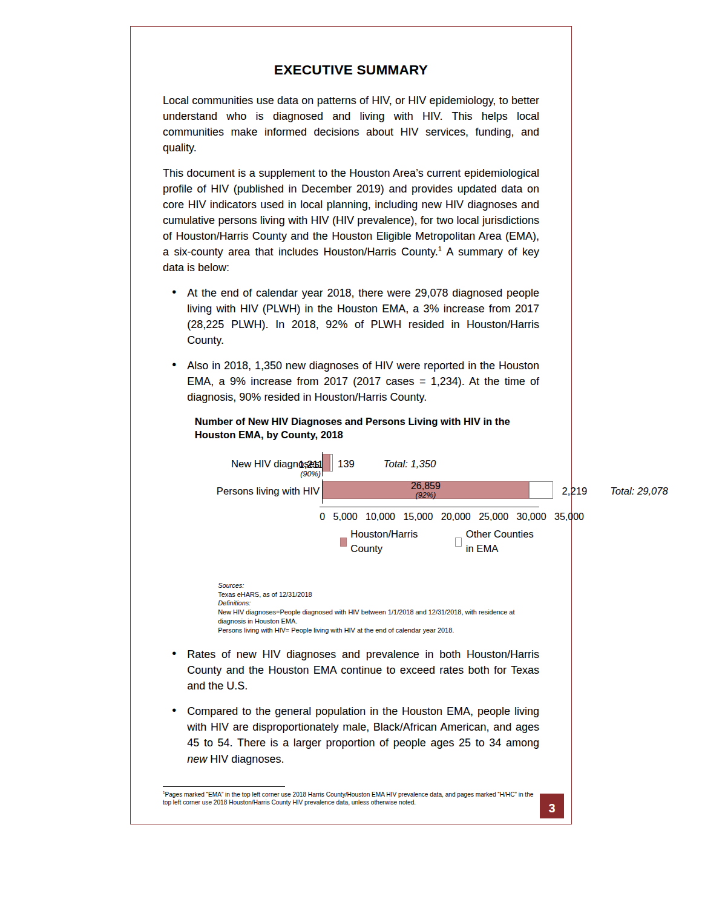EXECUTIVE SUMMARY
Local communities use data on patterns of HIV, or HIV epidemiology, to better understand who is diagnosed and living with HIV. This helps local communities make informed decisions about HIV services, funding, and quality.
This document is a supplement to the Houston Area’s current epidemiological profile of HIV (published in December 2019) and provides updated data on core HIV indicators used in local planning, including new HIV diagnoses and cumulative persons living with HIV (HIV prevalence), for two local jurisdictions of Houston/Harris County and the Houston Eligible Metropolitan Area (EMA), a six-county area that includes Houston/Harris County.1 A summary of key data is below:
At the end of calendar year 2018, there were 29,078 diagnosed people living with HIV (PLWH) in the Houston EMA, a 3% increase from 2017 (28,225 PLWH). In 2018, 92% of PLWH resided in Houston/Harris County.
Also in 2018, 1,350 new diagnoses of HIV were reported in the Houston EMA, a 9% increase from 2017 (2017 cases = 1,234). At the time of diagnosis, 90% resided in Houston/Harris County.
Number of New HIV Diagnoses and Persons Living with HIV in the Houston EMA, by County, 2018
New HIV diagnoses 1,211 (90%)
139 Total: 1,350
Persons living with HIV
26,859(92%)
2,219 Total: 29,078
0 5,000 10,000 15,000 20,000 25,000 30,000 35,000
Houston/Harris County Other Counties in EMA
Sources:
Texas eHARS, as of 12/31/2018
Definitions:
New HIV diagnoses=People diagnosed with HIV between 1/1/2018 and 12/31/2018, with residence at diagnosis in Houston EMA.
Persons living with HIV= People living with HIV at the end of calendar year 2018.
Rates of new HIV diagnoses and prevalence in both Houston/Harris County and the Houston EMA continue to exceed rates both for Texas and the U.S.
Compared to the general population in the Houston EMA, people living with HIV are disproportionately male, Black/African American, and ages 45 to 54. There is a larger proportion of people ages 25 to 34 among new HIV diagnoses.
1Pages marked “EMA” in the top left corner use 2018 Harris County/Houston EMA HIV prevalence data, and pages marked “H/HC” in the top left corner use 2018 Houston/Harris County HIV prevalence data, unless otherwise noted.
3